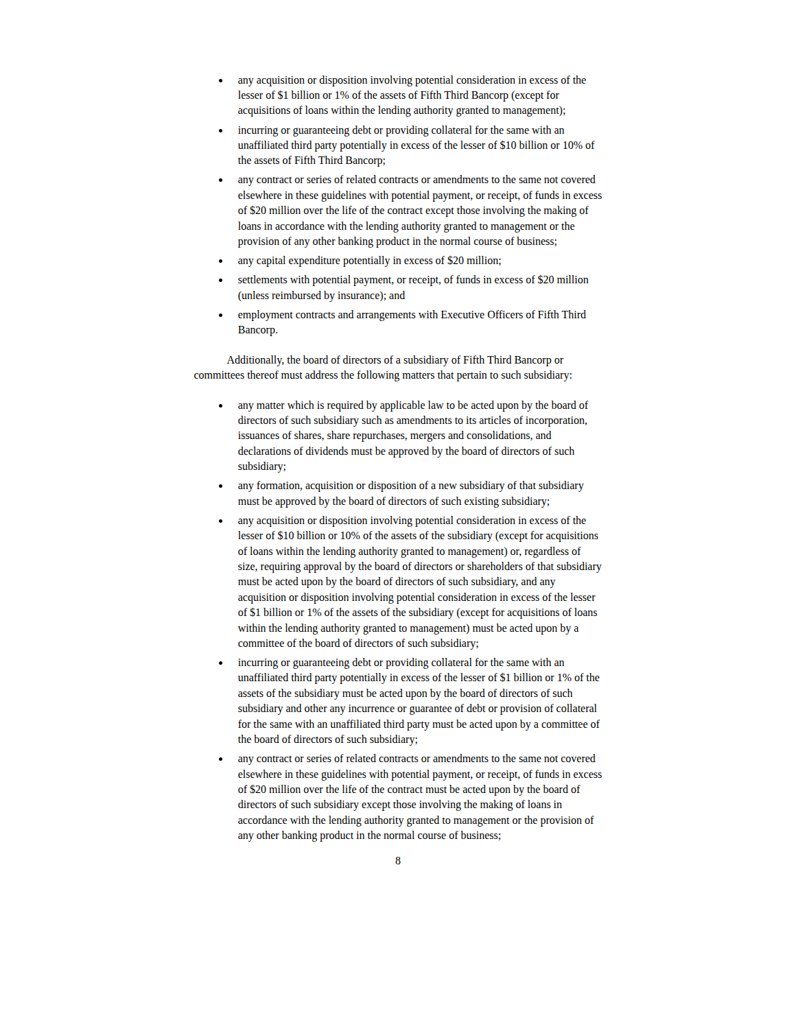any acquisition or disposition involving potential consideration in excess of the lesser of $1 billion or 1% of the assets of Fifth Third Bancorp (except for acquisitions of loans within the lending authority granted to management);
incurring or guaranteeing debt or providing collateral for the same with an unaffiliated third party potentially in excess of the lesser of $10 billion or 10% of the assets of Fifth Third Bancorp;
any contract or series of related contracts or amendments to the same not covered elsewhere in these guidelines with potential payment, or receipt, of funds in excess of $20 million over the life of the contract except those involving the making of loans in accordance with the lending authority granted to management or the provision of any other banking product in the normal course of business;
any capital expenditure potentially in excess of $20 million;
settlements with potential payment, or receipt, of funds in excess of $20 million (unless reimbursed by insurance); and
employment contracts and arrangements with Executive Officers of Fifth Third Bancorp.
Additionally, the board of directors of a subsidiary of Fifth Third Bancorp or committees thereof must address the following matters that pertain to such subsidiary:
any matter which is required by applicable law to be acted upon by the board of directors of such subsidiary such as amendments to its articles of incorporation, issuances of shares, share repurchases, mergers and consolidations, and declarations of dividends must be approved by the board of directors of such subsidiary;
any formation, acquisition or disposition of a new subsidiary of that subsidiary must be approved by the board of directors of such existing subsidiary;
any acquisition or disposition involving potential consideration in excess of the lesser of $10 billion or 10% of the assets of the subsidiary (except for acquisitions of loans within the lending authority granted to management) or, regardless of size, requiring approval by the board of directors or shareholders of that subsidiary must be acted upon by the board of directors of such subsidiary, and any acquisition or disposition involving potential consideration in excess of the lesser of $1 billion or 1% of the assets of the subsidiary (except for acquisitions of loans within the lending authority granted to management) must be acted upon by a committee of the board of directors of such subsidiary;
incurring or guaranteeing debt or providing collateral for the same with an unaffiliated third party potentially in excess of the lesser of $1 billion or 1% of the assets of the subsidiary must be acted upon by the board of directors of such subsidiary and other any incurrence or guarantee of debt or provision of collateral for the same with an unaffiliated third party must be acted upon by a committee of the board of directors of such subsidiary;
any contract or series of related contracts or amendments to the same not covered elsewhere in these guidelines with potential payment, or receipt, of funds in excess of $20 million over the life of the contract must be acted upon by the board of directors of such subsidiary except those involving the making of loans in accordance with the lending authority granted to management or the provision of any other banking product in the normal course of business;
8